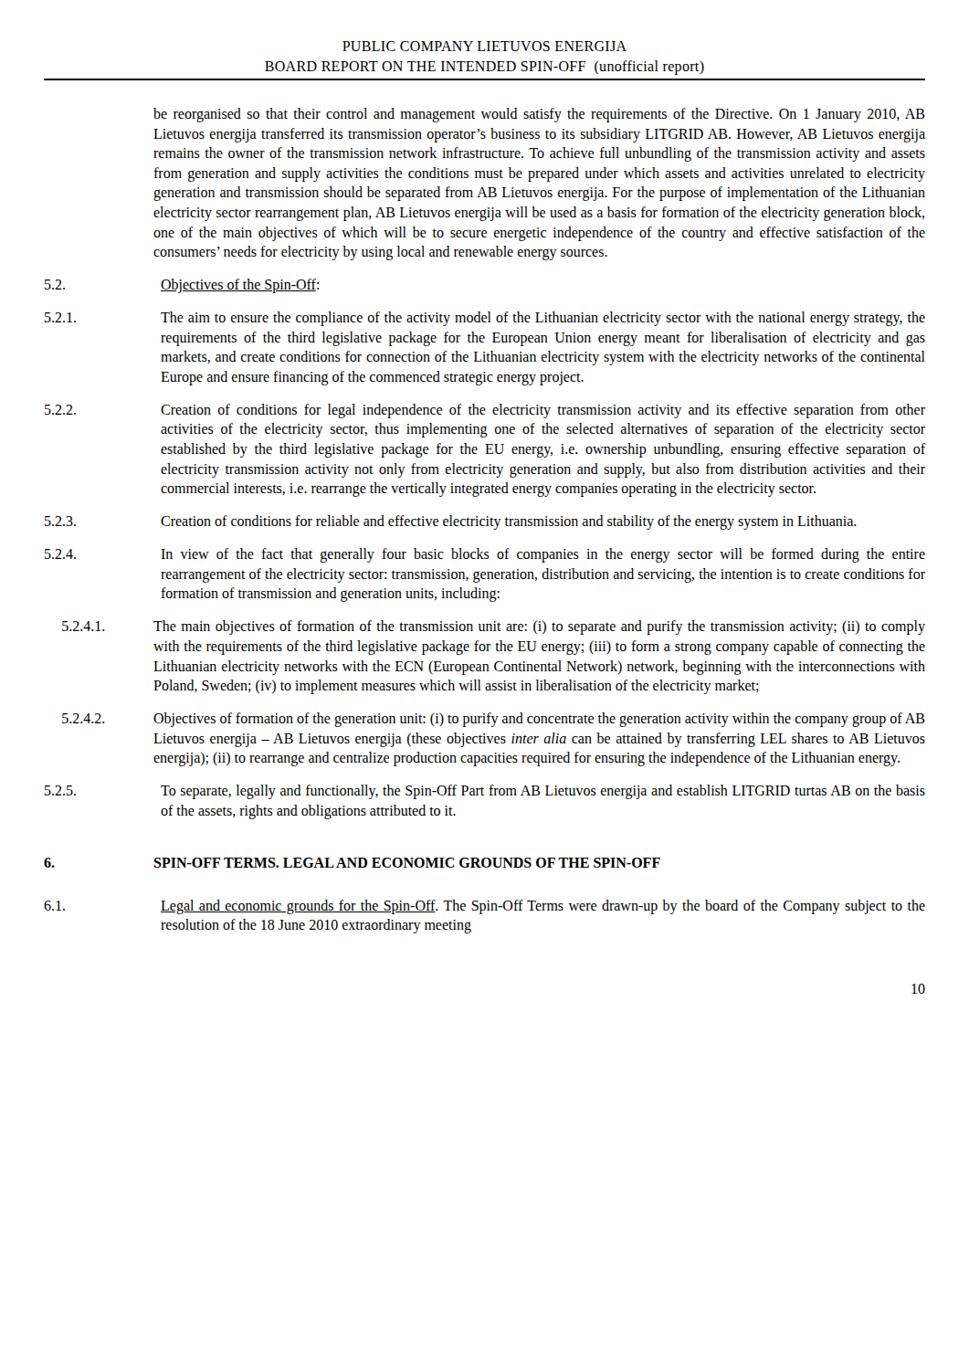PUBLIC COMPANY LIETUVOS ENERGIJA
BOARD REPORT ON THE INTENDED SPIN-OFF (unofficial report)
be reorganised so that their control and management would satisfy the requirements of the Directive. On 1 January 2010, AB Lietuvos energija transferred its transmission operator’s business to its subsidiary LITGRID AB. However, AB Lietuvos energija remains the owner of the transmission network infrastructure. To achieve full unbundling of the transmission activity and assets from generation and supply activities the conditions must be prepared under which assets and activities unrelated to electricity generation and transmission should be separated from AB Lietuvos energija. For the purpose of implementation of the Lithuanian electricity sector rearrangement plan, AB Lietuvos energija will be used as a basis for formation of the electricity generation block, one of the main objectives of which will be to secure energetic independence of the country and effective satisfaction of the consumers’ needs for electricity by using local and renewable energy sources.
5.2.
Objectives of the Spin-Off:
5.2.1.
The aim to ensure the compliance of the activity model of the Lithuanian electricity sector with the national energy strategy, the requirements of the third legislative package for the European Union energy meant for liberalisation of electricity and gas markets, and create conditions for connection of the Lithuanian electricity system with the electricity networks of the continental Europe and ensure financing of the commenced strategic energy project.
5.2.2.
Creation of conditions for legal independence of the electricity transmission activity and its effective separation from other activities of the electricity sector, thus implementing one of the selected alternatives of separation of the electricity sector established by the third legislative package for the EU energy, i.e. ownership unbundling, ensuring effective separation of electricity transmission activity not only from electricity generation and supply, but also from distribution activities and their commercial interests, i.e. rearrange the vertically integrated energy companies operating in the electricity sector.
5.2.3.
Creation of conditions for reliable and effective electricity transmission and stability of the energy system in Lithuania.
5.2.4.
In view of the fact that generally four basic blocks of companies in the energy sector will be formed during the entire rearrangement of the electricity sector: transmission, generation, distribution and servicing, the intention is to create conditions for formation of transmission and generation units, including:
5.2.4.1.
The main objectives of formation of the transmission unit are: (i) to separate and purify the transmission activity; (ii) to comply with the requirements of the third legislative package for the EU energy; (iii) to form a strong company capable of connecting the Lithuanian electricity networks with the ECN (European Continental Network) network, beginning with the interconnections with Poland, Sweden; (iv) to implement measures which will assist in liberalisation of the electricity market;
5.2.4.2.
Objectives of formation of the generation unit: (i) to purify and concentrate the generation activity within the company group of AB Lietuvos energija – AB Lietuvos energija (these objectives inter alia can be attained by transferring LEL shares to AB Lietuvos energija); (ii) to rearrange and centralize production capacities required for ensuring the independence of the Lithuanian energy.
5.2.5.
To separate, legally and functionally, the Spin-Off Part from AB Lietuvos energija and establish LITGRID turtas AB on the basis of the assets, rights and obligations attributed to it.
6.
SPIN-OFF TERMS. LEGAL AND ECONOMIC GROUNDS OF THE SPIN-OFF
6.1.
Legal and economic grounds for the Spin-Off. The Spin-Off Terms were drawn-up by the board of the Company subject to the resolution of the 18 June 2010 extraordinary meeting
10